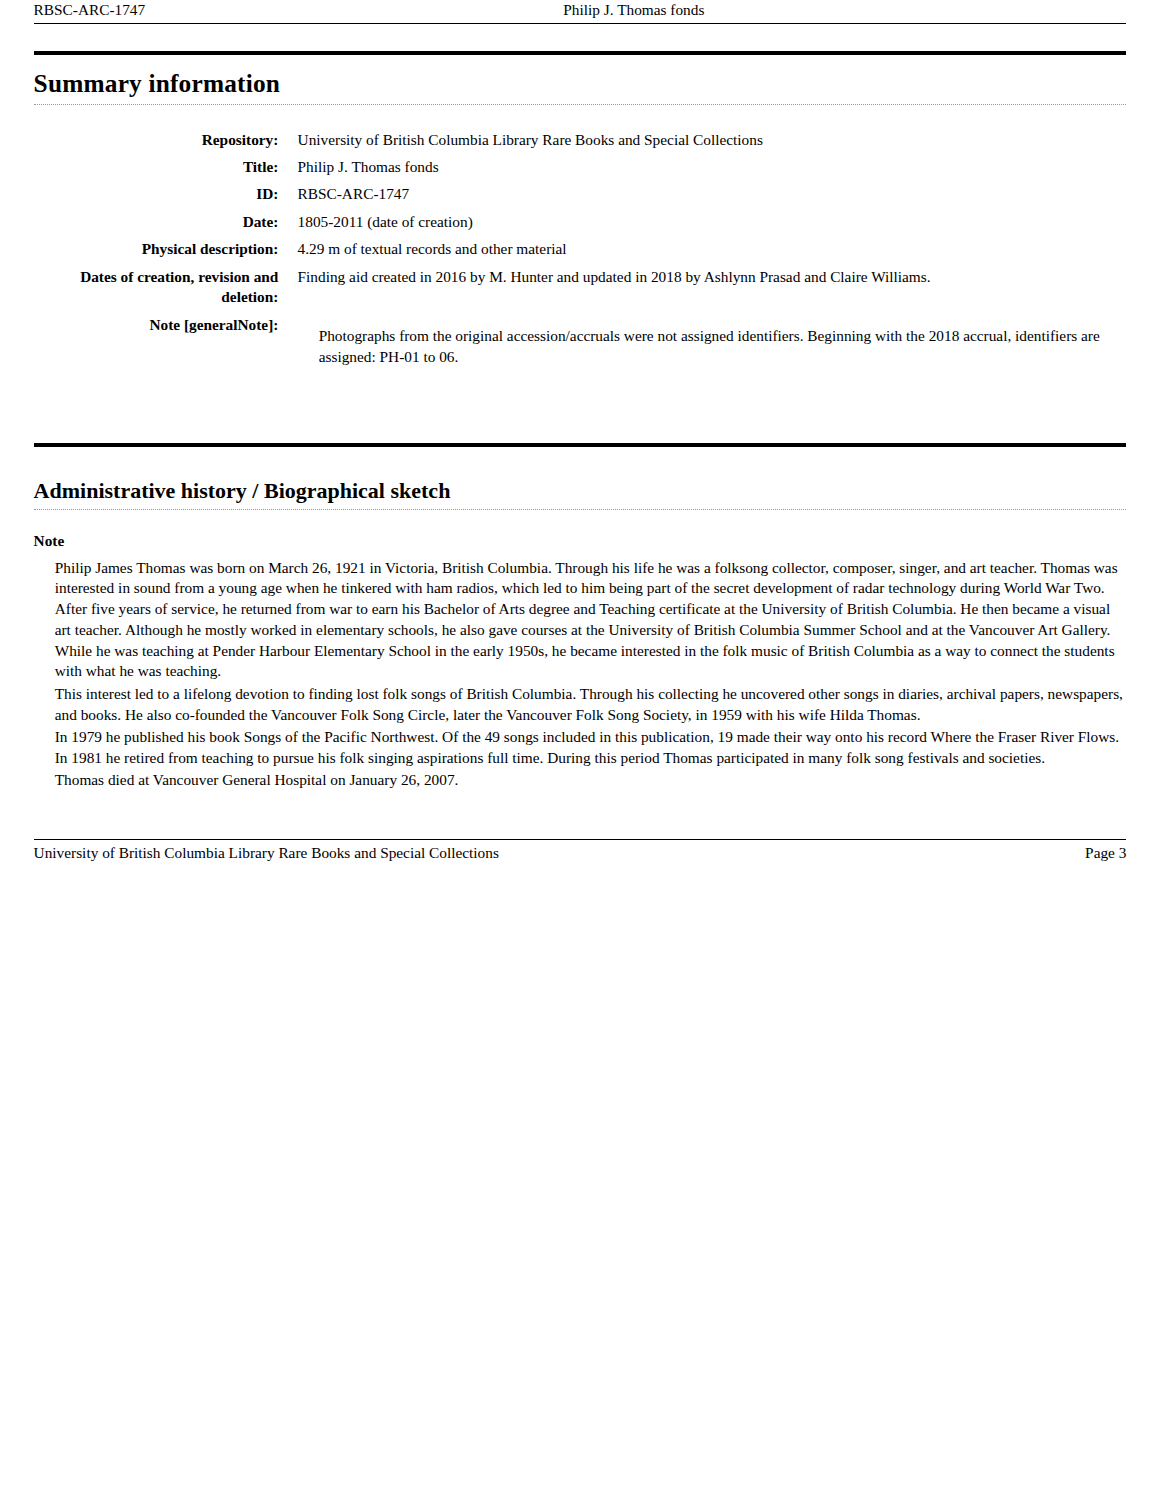RBSC-ARC-1747
Philip J. Thomas fonds
Summary information
| Repository: | University of British Columbia Library Rare Books and Special Collections |
| Title: | Philip J. Thomas fonds |
| ID: | RBSC-ARC-1747 |
| Date: | 1805-2011 (date of creation) |
| Physical description: | 4.29 m of textual records and other material |
| Dates of creation, revision and deletion: | Finding aid created in 2016 by M. Hunter and updated in 2018 by Ashlynn Prasad and Claire Williams. |
| Note [generalNote]: | Photographs from the original accession/accruals were not assigned identifiers. Beginning with the 2018 accrual, identifiers are assigned: PH-01 to 06. |
Administrative history / Biographical sketch
Note
Philip James Thomas was born on March 26, 1921 in Victoria, British Columbia. Through his life he was a folksong collector, composer, singer, and art teacher. Thomas was interested in sound from a young age when he tinkered with ham radios, which led to him being part of the secret development of radar technology during World War Two. After five years of service, he returned from war to earn his Bachelor of Arts degree and Teaching certificate at the University of British Columbia. He then became a visual art teacher. Although he mostly worked in elementary schools, he also gave courses at the University of British Columbia Summer School and at the Vancouver Art Gallery. While he was teaching at Pender Harbour Elementary School in the early 1950s, he became interested in the folk music of British Columbia as a way to connect the students with what he was teaching.
This interest led to a lifelong devotion to finding lost folk songs of British Columbia. Through his collecting he uncovered other songs in diaries, archival papers, newspapers, and books. He also co-founded the Vancouver Folk Song Circle, later the Vancouver Folk Song Society, in 1959 with his wife Hilda Thomas.
In 1979 he published his book Songs of the Pacific Northwest. Of the 49 songs included in this publication, 19 made their way onto his record Where the Fraser River Flows. In 1981 he retired from teaching to pursue his folk singing aspirations full time. During this period Thomas participated in many folk song festivals and societies.
Thomas died at Vancouver General Hospital on January 26, 2007.
University of British Columbia Library Rare Books and Special Collections
Page 3